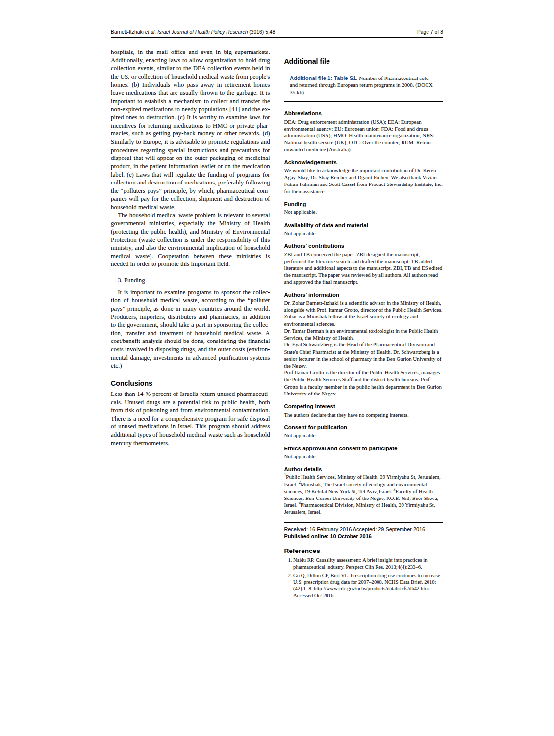Barnett-Itzhaki et al. Israel Journal of Health Policy Research (2016) 5:48
Page 7 of 8
hospitals, in the mail office and even in big supermarkets. Additionally, enacting laws to allow organization to hold drug collection events, similar to the DEA collection events held in the US, or collection of household medical waste from people's homes. (b) Individuals who pass away in retirement homes leave medications that are usually thrown to the garbage. It is important to establish a mechanism to collect and transfer the non-expired medications to needy populations [41] and the expired ones to destruction. (c) It is worthy to examine laws for incentives for returning medications to HMO or private pharmacies, such as getting pay-back money or other rewards. (d) Similarly to Europe, it is advisable to promote regulations and procedures regarding special instructions and precautions for disposal that will appear on the outer packaging of medicinal product, in the patient information leaflet or on the medication label. (e) Laws that will regulate the funding of programs for collection and destruction of medications, preferably following the “polluters pays” principle, by which, pharmaceutical companies will pay for the collection, shipment and destruction of household medical waste.
The household medical waste problem is relevant to several governmental ministries, especially the Ministry of Health (protecting the public health), and Ministry of Environmental Protection (waste collection is under the responsibility of this ministry, and also the environmental implication of household medical waste). Cooperation between these ministries is needed in order to promote this important field.
3. Funding
It is important to examine programs to sponsor the collection of household medical waste, according to the “polluter pays” principle, as done in many countries around the world. Producers, importers, distributers and pharmacies, in addition to the government, should take a part in sponsoring the collection, transfer and treatment of household medical waste. A cost/benefit analysis should be done, considering the financial costs involved in disposing drugs, and the outer costs (environmental damage, investments in advanced purification systems etc.)
Conclusions
Less than 14 % percent of Israelis return unused pharmaceuticals. Unused drugs are a potential risk to public health, both from risk of poisoning and from environmental contamination. There is a need for a comprehensive program for safe disposal of unused medications in Israel. This program should address additional types of household medical waste such as household mercury thermometers.
Additional file
Additional file 1: Table S1. Number of Pharmaceutical sold and returned through European return programs in 2008. (DOCX 35 kb)
Abbreviations
DEA: Drug enforcement administration (USA); EEA: European environmental agency; EU: European union; FDA: Food and drugs administration (USA); HMO: Health maintenance organization; NHS: National health service (UK); OTC: Over the counter; RUM: Return unwanted medicine (Australia)
Acknowledgements
We would like to acknowledge the important contribution of Dr. Keren Agay-Shay, Dr. Shay Reicher and Dganit Eichen. We also thank Vivian Futran Fuhrman and Scott Cassel from Product Stewardship Institute, Inc. for their assistance.
Funding
Not applicable.
Availability of data and material
Not applicable.
Authors’ contributions
ZBI and TB conceived the paper. ZBI designed the manuscript, performed the literature search and drafted the manuscript. TB added literature and additional aspects to the manuscript. ZBI, TB and ES edited the manuscript. The paper was reviewed by all authors. All authors read and approved the final manuscript.
Authors’ information
Dr. Zohar Barnett-Itzhaki is a scientific advisor in the Ministry of Health, alongside with Prof. Itamar Grotto, director of the Public Health Services. Zohar is a Mimshak fellow at the Israel society of ecology and environmental sciences.
Dr. Tamar Berman is an environmental toxicologist in the Public Health Services, the Ministry of Health.
Dr. Eyal Schwartzberg is the Head of the Pharmaceutical Division and State's Chief Pharmacist at the Ministry of Health. Dr. Schwartzberg is a senior lecturer in the school of pharmacy in the Ben Gurion University of the Negev.
Prof Itamar Grotto is the director of the Public Health Services, manages the Public Health Services Staff and the district health bureaus. Prof Grotto is a faculty member in the public health department in Ben Gurion University of the Negev.
Competing interest
The authors declare that they have no competing interests.
Consent for publication
Not applicable.
Ethics approval and consent to participate
Not applicable.
Author details
1Public Health Services, Ministry of Health, 39 Yirmiyahu St, Jerusalem, Israel. 2Mimshak, The Israel society of ecology and environmental sciences, 19 Kehilat New York St, Tel Aviv, Israel. 3Faculty of Health Sciences, Ben-Gurion University of the Negev, P.O.B. 653, Beer-Sheva, Israel. 4Pharmaceutical Division, Ministry of Health, 39 Yirmiyahu St, Jerusalem, Israel.
Received: 16 February 2016 Accepted: 29 September 2016
Published online: 10 October 2016
References
Naidu RP. Causality assessment: A brief insight into practices in pharmaceutical industry. Perspect Clin Res. 2013;4(4):233–6.
Gu Q, Dillon CF, Burt VL. Prescription drug use continues to increase: U.S. prescription drug data for 2007–2008. NCHS Data Brief. 2010; (42):1–8. http://www.cdc.gov/nchs/products/databriefs/db42.htm. Accessed Oct 2016.